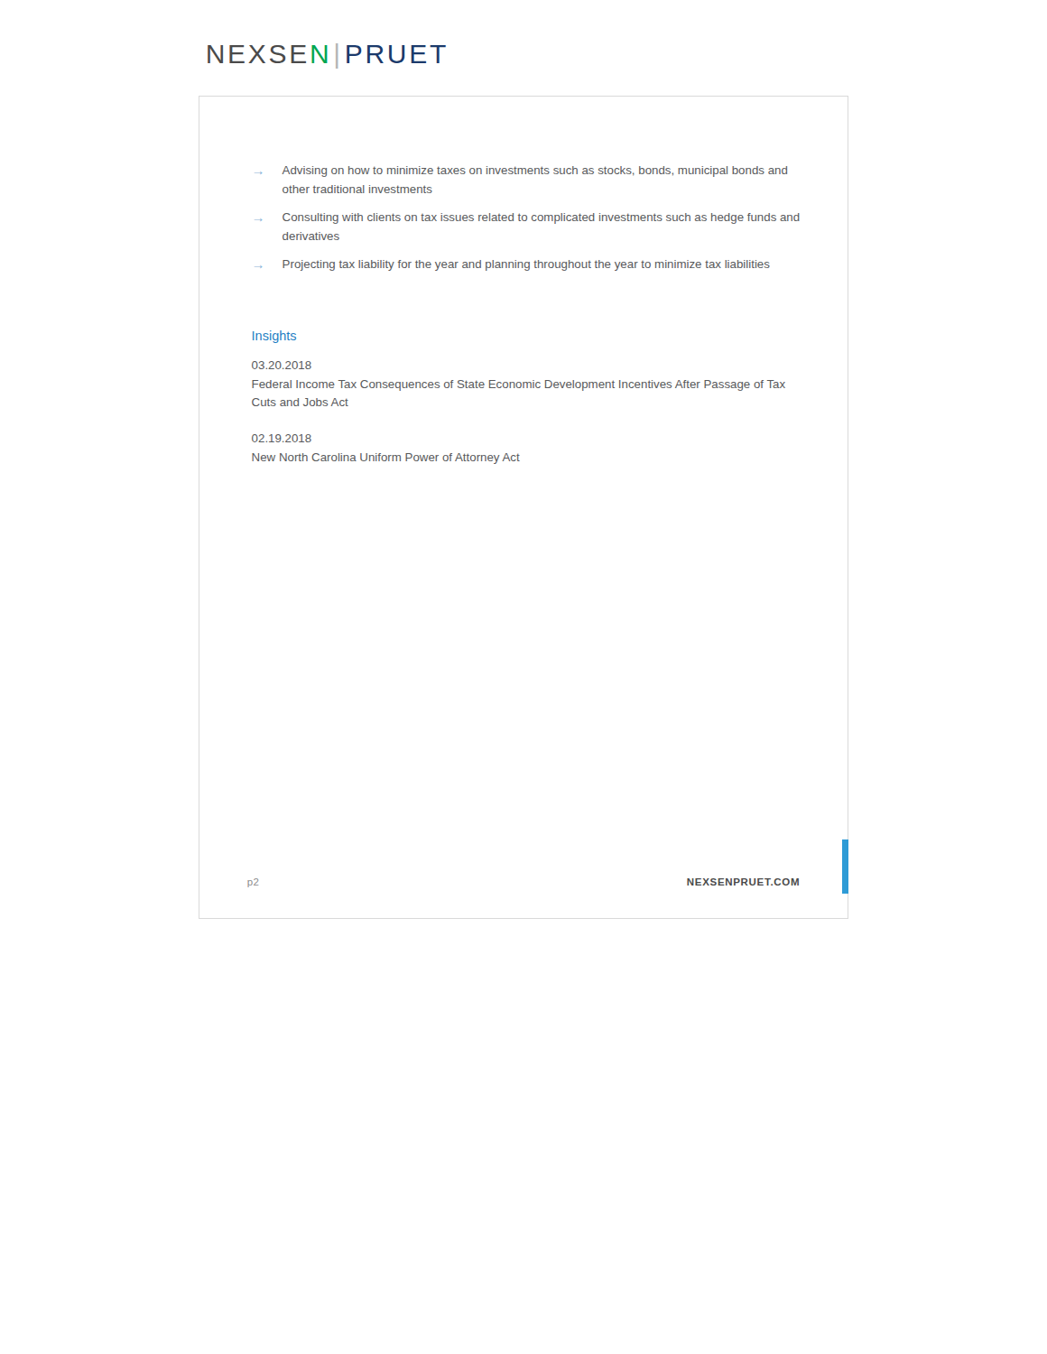NEXSE N|PRUET
Advising on how to minimize taxes on investments such as stocks, bonds, municipal bonds and other traditional investments
Consulting with clients on tax issues related to complicated investments such as hedge funds and derivatives
Projecting tax liability for the year and planning throughout the year to minimize tax liabilities
Insights
03.20.2018 Federal Income Tax Consequences of State Economic Development Incentives After Passage of Tax Cuts and Jobs Act
02.19.2018 New North Carolina Uniform Power of Attorney Act
p2 NEXSENPRUET.COM